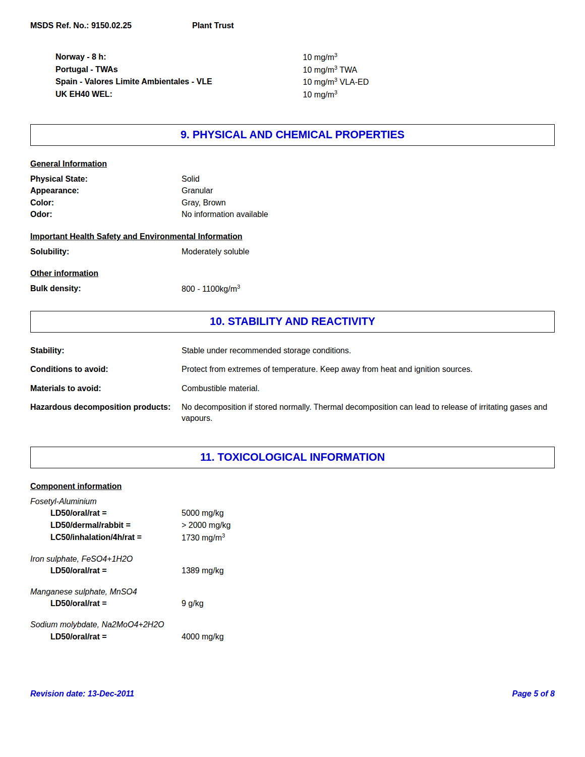MSDS Ref. No.: 9150.02.25 Plant Trust
| Norway - 8 h: | 10 mg/m 3 |
| Portugal - TWAs | 10 mg/m 3 TWA |
| Spain - Valores Limite Ambientales - VLE | 10 mg/m 3 VLA-ED |
| UK EH40 WEL: | 10 mg/m 3 |
9. PHYSICAL AND CHEMICAL PROPERTIES
General Information
| Physical State: | Solid |
| Appearance: | Granular |
| Color: | Gray, Brown |
| Odor: | No information available |
Important Health Safety and Environmental Information
| Solubility: | Moderately soluble |
Other information
| Bulk density: | 800 - 1100kg/m 3 |
10. STABILITY AND REACTIVITY
| Stability: | Stable under recommended storage conditions. |
| Conditions to avoid: | Protect from extremes of temperature. Keep away from heat and ignition sources. |
| Materials to avoid: | Combustible material. |
| Hazardous decomposition products: | No decomposition if stored normally. Thermal decomposition can lead to release of irritating gases and vapours. |
11. TOXICOLOGICAL INFORMATION
Component information
Fosetyl-Aluminium
| LD50/oral/rat = | 5000 mg/kg |
| LD50/dermal/rabbit = | > 2000 mg/kg |
| LC50/inhalation/4h/rat = | 1730 mg/m 3 |
Iron sulphate, FeSO4+1H2O
| LD50/oral/rat = | 1389 mg/kg |
Manganese sulphate, MnSO4
| LD50/oral/rat = | 9 g/kg |
Sodium molybdate, Na2MoO4+2H2O
| LD50/oral/rat = | 4000 mg/kg |
Revision date: 13-Dec-2011 Page 5 of 8